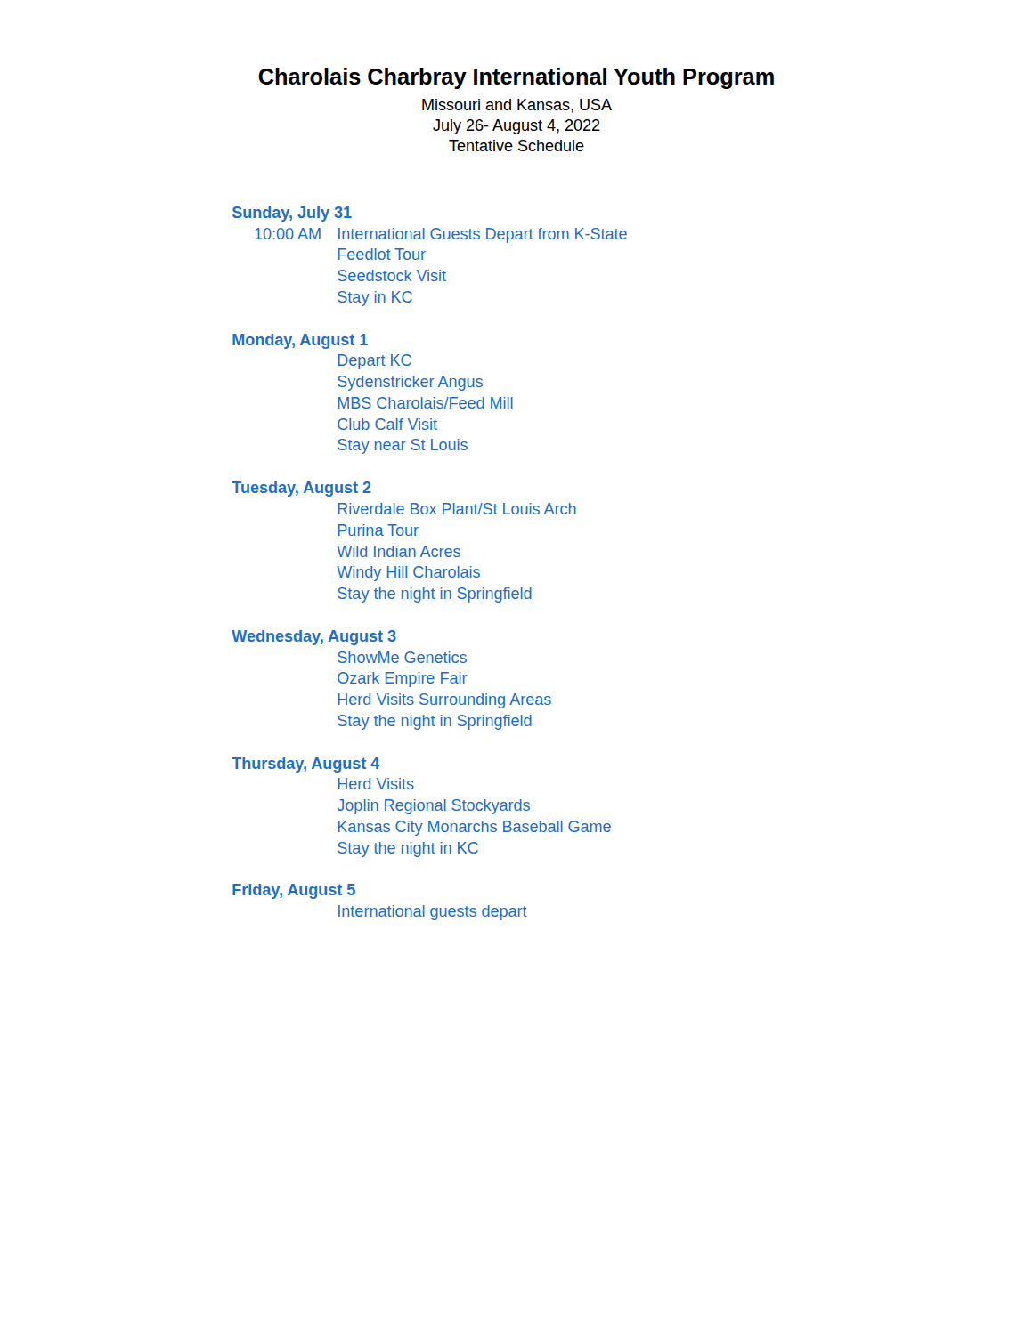Charolais Charbray International Youth Program
Missouri and Kansas, USA
July 26- August 4, 2022
Tentative Schedule
Sunday, July 31
10:00 AM International Guests Depart from K-State
Feedlot Tour
Seedstock Visit
Stay in KC
Monday, August 1
Depart KC
Sydenstricker Angus
MBS Charolais/Feed Mill
Club Calf Visit
Stay near St Louis
Tuesday, August 2
Riverdale Box Plant/St Louis Arch
Purina Tour
Wild Indian Acres
Windy Hill Charolais
Stay the night in Springfield
Wednesday, August 3
ShowMe Genetics
Ozark Empire Fair
Herd Visits Surrounding Areas
Stay the night in Springfield
Thursday, August 4
Herd Visits
Joplin Regional Stockyards
Kansas City Monarchs Baseball Game
Stay the night in KC
Friday, August 5
International guests depart